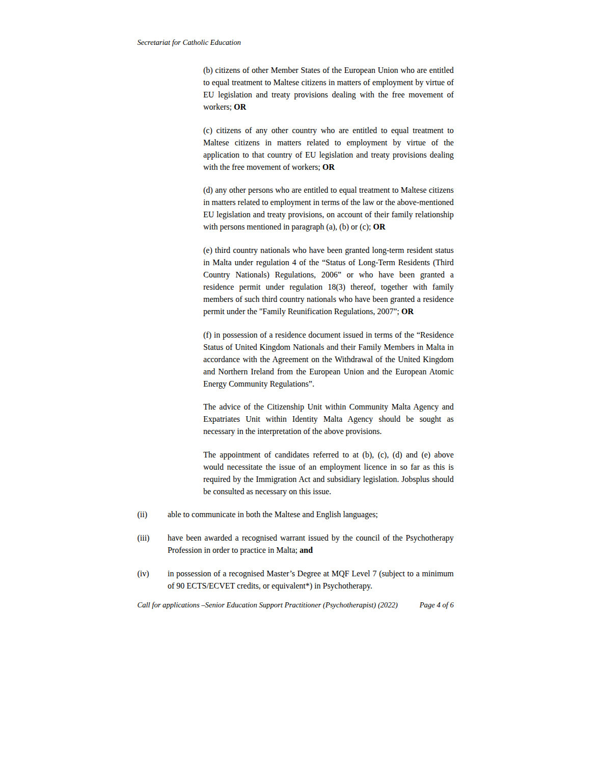Secretariat for Catholic Education
(b) citizens of other Member States of the European Union who are entitled to equal treatment to Maltese citizens in matters of employment by virtue of EU legislation and treaty provisions dealing with the free movement of workers; OR
(c) citizens of any other country who are entitled to equal treatment to Maltese citizens in matters related to employment by virtue of the application to that country of EU legislation and treaty provisions dealing with the free movement of workers; OR
(d) any other persons who are entitled to equal treatment to Maltese citizens in matters related to employment in terms of the law or the above-mentioned EU legislation and treaty provisions, on account of their family relationship with persons mentioned in paragraph (a), (b) or (c); OR
(e) third country nationals who have been granted long-term resident status in Malta under regulation 4 of the “Status of Long-Term Residents (Third Country Nationals) Regulations, 2006” or who have been granted a residence permit under regulation 18(3) thereof, together with family members of such third country nationals who have been granted a residence permit under the "Family Reunification Regulations, 2007”; OR
(f) in possession of a residence document issued in terms of the “Residence Status of United Kingdom Nationals and their Family Members in Malta in accordance with the Agreement on the Withdrawal of the United Kingdom and Northern Ireland from the European Union and the European Atomic Energy Community Regulations”.
The advice of the Citizenship Unit within Community Malta Agency and Expatriates Unit within Identity Malta Agency should be sought as necessary in the interpretation of the above provisions.
The appointment of candidates referred to at (b), (c), (d) and (e) above would necessitate the issue of an employment licence in so far as this is required by the Immigration Act and subsidiary legislation. Jobsplus should be consulted as necessary on this issue.
(ii)
able to communicate in both the Maltese and English languages;
(iii)
have been awarded a recognised warrant issued by the council of the Psychotherapy Profession in order to practice in Malta; and
(iv)
in possession of a recognised Master’s Degree at MQF Level 7 (subject to a minimum of 90 ECTS/ECVET credits, or equivalent*) in Psychotherapy.
Call for applications –Senior Education Support Practitioner (Psychotherapist) (2022) Page 4 of 6